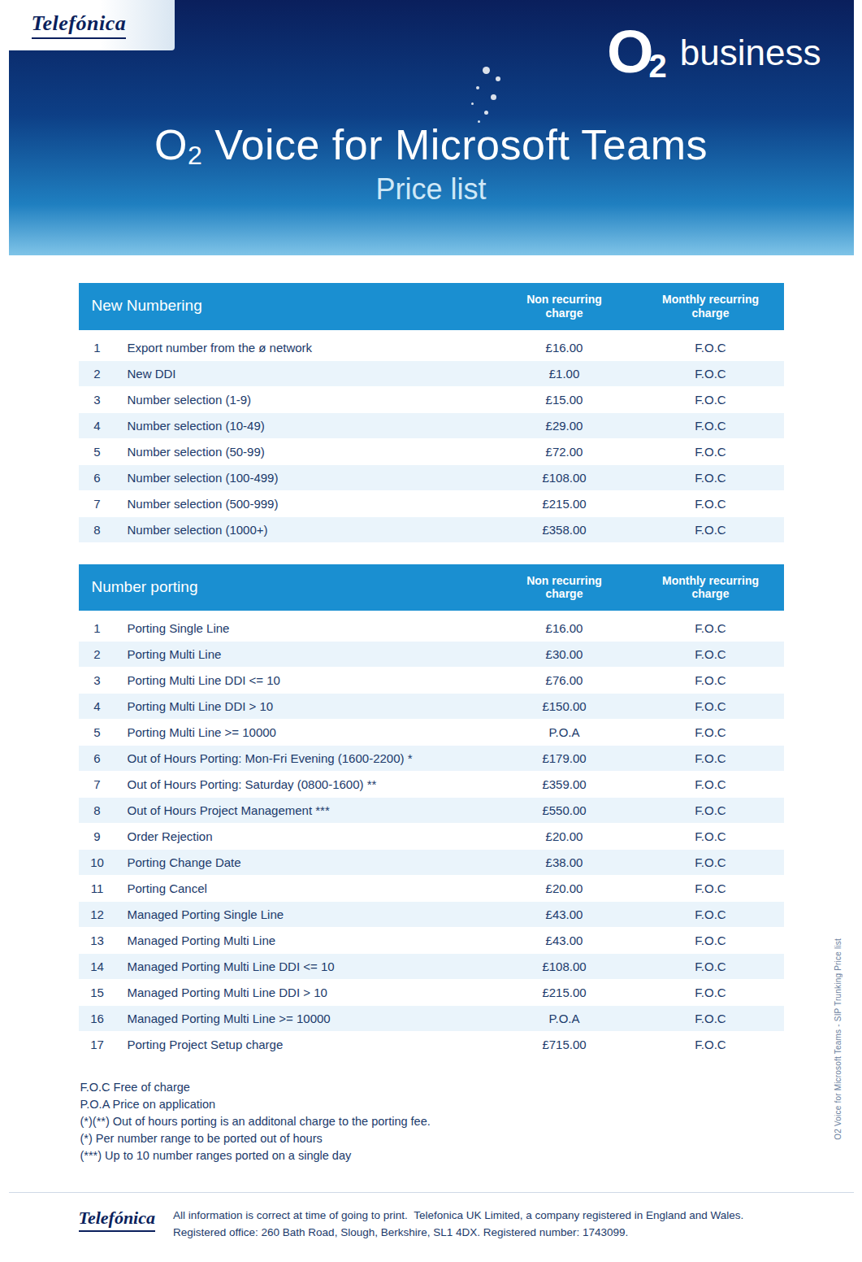Telefónica
O2 business
O2 Voice for Microsoft Teams
Price list
| New Numbering | Non recurring charge | Monthly recurring charge |
| --- | --- | --- |
| 1 | Export number from the ø network | £16.00 | F.O.C |
| 2 | New DDI | £1.00 | F.O.C |
| 3 | Number selection (1-9) | £15.00 | F.O.C |
| 4 | Number selection (10-49) | £29.00 | F.O.C |
| 5 | Number selection (50-99) | £72.00 | F.O.C |
| 6 | Number selection (100-499) | £108.00 | F.O.C |
| 7 | Number selection (500-999) | £215.00 | F.O.C |
| 8 | Number selection (1000+) | £358.00 | F.O.C |
| Number porting | Non recurring charge | Monthly recurring charge |
| --- | --- | --- |
| 1 | Porting Single Line | £16.00 | F.O.C |
| 2 | Porting Multi Line | £30.00 | F.O.C |
| 3 | Porting Multi Line DDI <= 10 | £76.00 | F.O.C |
| 4 | Porting Multi Line DDI > 10 | £150.00 | F.O.C |
| 5 | Porting Multi Line >= 10000 | P.O.A | F.O.C |
| 6 | Out of Hours Porting: Mon-Fri Evening (1600-2200) * | £179.00 | F.O.C |
| 7 | Out of Hours Porting: Saturday (0800-1600) ** | £359.00 | F.O.C |
| 8 | Out of Hours Project Management *** | £550.00 | F.O.C |
| 9 | Order Rejection | £20.00 | F.O.C |
| 10 | Porting Change Date | £38.00 | F.O.C |
| 11 | Porting Cancel | £20.00 | F.O.C |
| 12 | Managed Porting Single Line | £43.00 | F.O.C |
| 13 | Managed Porting Multi Line | £43.00 | F.O.C |
| 14 | Managed Porting Multi Line DDI <= 10 | £108.00 | F.O.C |
| 15 | Managed Porting Multi Line DDI > 10 | £215.00 | F.O.C |
| 16 | Managed Porting Multi Line >= 10000 | P.O.A | F.O.C |
| 17 | Porting Project Setup charge | £715.00 | F.O.C |
F.O.C Free of charge
P.O.A Price on application
(*)(**) Out of hours porting is an additonal charge to the porting fee.
(*) Per number range to be ported out of hours
(***) Up to 10 number ranges ported on a single day
O2 Voice for Microsoft Teams - SIP Trunking Price list
Telefónica
All information is correct at time of going to print. Telefonica UK Limited, a company registered in England and Wales.
Registered office: 260 Bath Road, Slough, Berkshire, SL1 4DX. Registered number: 1743099.